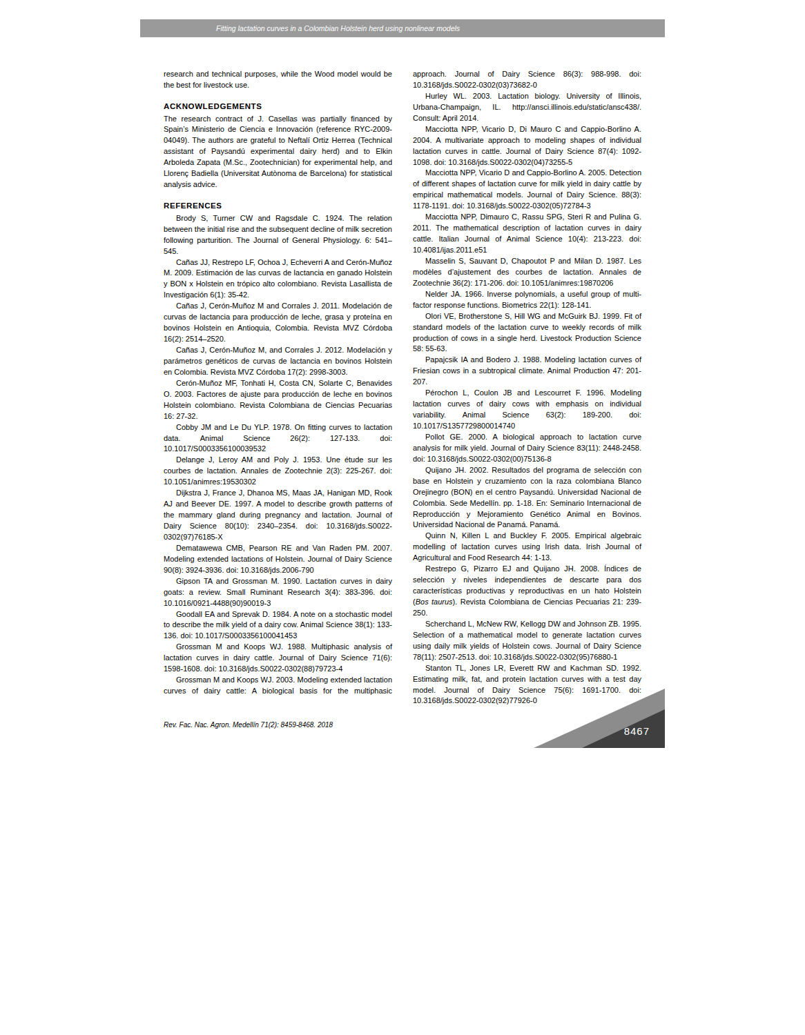Fitting lactation curves in a Colombian Holstein herd using nonlinear models
research and technical purposes, while the Wood model would be the best for livestock use.
Acknowledgements
The research contract of J. Casellas was partially financed by Spain’s Ministerio de Ciencia e Innovación (reference RYC-2009-04049). The authors are grateful to Neftalí Ortiz Herrea (Technical assistant of Paysandú experimental dairy herd) and to Elkin Arboleda Zapata (M.Sc., Zootechnician) for experimental help, and Llorenç Badiella (Universitat Autònoma de Barcelona) for statistical analysis advice.
References
Brody S, Turner CW and Ragsdale C. 1924. The relation between the initial rise and the subsequent decline of milk secretion following parturition. The Journal of General Physiology. 6: 541–545.
Cañas JJ, Restrepo LF, Ochoa J, Echeverri A and Cerón-Muñoz M. 2009. Estimación de las curvas de lactancia en ganado Holstein y BON x Holstein en trópico alto colombiano. Revista Lasallista de Investigación 6(1): 35-42.
Cañas J, Cerón-Muñoz M and Corrales J. 2011. Modelación de curvas de lactancia para producción de leche, grasa y proteína en bovinos Holstein en Antioquia, Colombia. Revista MVZ Córdoba 16(2): 2514–2520.
Cañas J, Cerón-Muñoz M, and Corrales J. 2012. Modelación y parámetros genéticos de curvas de lactancia en bovinos Holstein en Colombia. Revista MVZ Córdoba 17(2): 2998-3003.
Cerón-Muñoz MF, Tonhati H, Costa CN, Solarte C, Benavides O. 2003. Factores de ajuste para producción de leche en bovinos Holstein colombiano. Revista Colombiana de Ciencias Pecuarias 16: 27-32.
Cobby JM and Le Du YLP. 1978. On fitting curves to lactation data. Animal Science 26(2): 127-133. doi: 10.1017/S0003356100039532
Delange J, Leroy AM and Poly J. 1953. Une étude sur les courbes de lactation. Annales de Zootechnie 2(3): 225-267. doi: 10.1051/animres:19530302
Dijkstra J, France J, Dhanoa MS, Maas JA, Hanigan MD, Rook AJ and Beever DE. 1997. A model to describe growth patterns of the mammary gland during pregnancy and lactation. Journal of Dairy Science 80(10): 2340–2354. doi: 10.3168/jds.S0022-0302(97)76185-X
Dematawewa CMB, Pearson RE and Van Raden PM. 2007. Modeling extended lactations of Holstein. Journal of Dairy Science 90(8): 3924-3936. doi: 10.3168/jds.2006-790
Gipson TA and Grossman M. 1990. Lactation curves in dairy goats: a review. Small Ruminant Research 3(4): 383-396. doi: 10.1016/0921-4488(90)90019-3
Goodall EA and Sprevak D. 1984. A note on a stochastic model to describe the milk yield of a dairy cow. Animal Science 38(1): 133-136. doi: 10.1017/S0003356100041453
Grossman M and Koops WJ. 1988. Multiphasic analysis of lactation curves in dairy cattle. Journal of Dairy Science 71(6): 1598-1608. doi: 10.3168/jds.S0022-0302(88)79723-4
Grossman M and Koops WJ. 2003. Modeling extended lactation curves of dairy cattle: A biological basis for the multiphasic approach. Journal of Dairy Science 86(3): 988-998. doi: 10.3168/jds.S0022-0302(03)73682-0
Hurley WL. 2003. Lactation biology. University of Illinois, Urbana-Champaign, IL. http://ansci.illinois.edu/static/ansc438/. Consult: April 2014.
Macciotta NPP, Vicario D, Di Mauro C and Cappio-Borlino A. 2004. A multivariate approach to modeling shapes of individual lactation curves in cattle. Journal of Dairy Science 87(4): 1092-1098. doi: 10.3168/jds.S0022-0302(04)73255-5
Macciotta NPP, Vicario D and Cappio-Borlino A. 2005. Detection of different shapes of lactation curve for milk yield in dairy cattle by empirical mathematical models. Journal of Dairy Science. 88(3): 1178-1191. doi: 10.3168/jds.S0022-0302(05)72784-3
Macciotta NPP, Dimauro C, Rassu SPG, Steri R and Pulina G. 2011. The mathematical description of lactation curves in dairy cattle. Italian Journal of Animal Science 10(4): 213-223. doi: 10.4081/ijas.2011.e51
Masselin S, Sauvant D, Chapoutot P and Milan D. 1987. Les modèles d’ajustement des courbes de lactation. Annales de Zootechnie 36(2): 171-206. doi: 10.1051/animres:19870206
Nelder JA. 1966. Inverse polynomials, a useful group of multi-factor response functions. Biometrics 22(1): 128-141.
Olori VE, Brotherstone S, Hill WG and McGuirk BJ. 1999. Fit of standard models of the lactation curve to weekly records of milk production of cows in a single herd. Livestock Production Science 58: 55-63.
Papajcsik IA and Bodero J. 1988. Modeling lactation curves of Friesian cows in a subtropical climate. Animal Production 47: 201-207.
Pérochon L, Coulon JB and Lescourret F. 1996. Modeling lactation curves of dairy cows with emphasis on individual variability. Animal Science 63(2): 189-200. doi: 10.1017/S1357729800014740
Pollot GE. 2000. A biological approach to lactation curve analysis for milk yield. Journal of Dairy Science 83(11): 2448-2458. doi: 10.3168/jds.S0022-0302(00)75136-8
Quijano JH. 2002. Resultados del programa de selección con base en Holstein y cruzamiento con la raza colombiana Blanco Orejinegro (BON) en el centro Paysandú. Universidad Nacional de Colombia. Sede Medellín. pp. 1-18. En: Seminario Internacional de Reproducción y Mejoramiento Genético Animal en Bovinos. Universidad Nacional de Panamá. Panamá.
Quinn N, Killen L and Buckley F. 2005. Empirical algebraic modelling of lactation curves using Irish data. Irish Journal of Agricultural and Food Research 44: 1-13.
Restrepo G, Pizarro EJ and Quijano JH. 2008. Índices de selección y niveles independientes de descarte para dos características productivas y reproductivas en un hato Holstein (Bos taurus). Revista Colombiana de Ciencias Pecuarias 21: 239-250.
Scherchand L, McNew RW, Kellogg DW and Johnson ZB. 1995. Selection of a mathematical model to generate lactation curves using daily milk yields of Holstein cows. Journal of Dairy Science 78(11): 2507-2513. doi: 10.3168/jds.S0022-0302(95)76880-1
Stanton TL, Jones LR, Everett RW and Kachman SD. 1992. Estimating milk, fat, and protein lactation curves with a test day model. Journal of Dairy Science 75(6): 1691-1700. doi: 10.3168/jds.S0022-0302(92)77926-0
Rev. Fac. Nac. Agron. Medellín 71(2): 8459-8468. 2018
8467